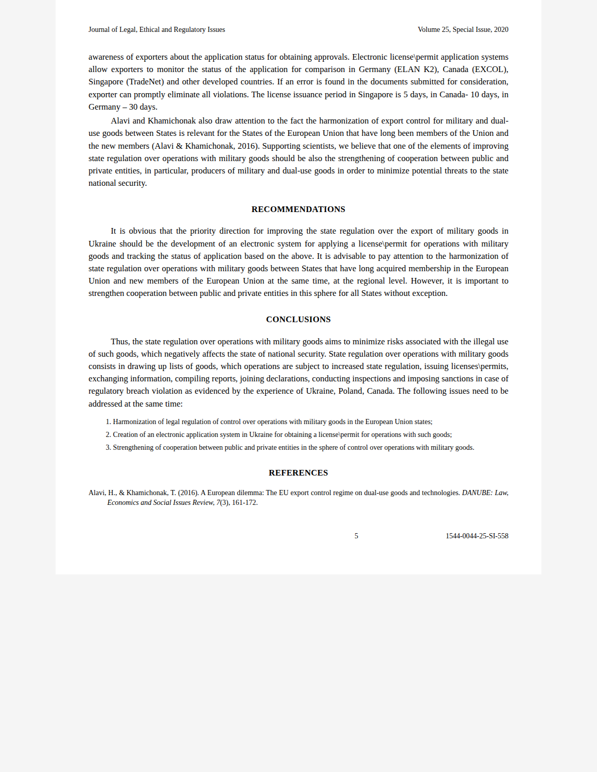Journal of Legal, Ethical and Regulatory Issues
Volume 25, Special Issue, 2020
awareness of exporters about the application status for obtaining approvals. Electronic license\permit application systems allow exporters to monitor the status of the application for comparison in Germany (ELAN K2), Canada (EXCOL), Singapore (TradeNet) and other developed countries. If an error is found in the documents submitted for consideration, exporter can promptly eliminate all violations. The license issuance period in Singapore is 5 days, in Canada- 10 days, in Germany – 30 days.
Alavi and Khamichonak also draw attention to the fact the harmonization of export control for military and dual-use goods between States is relevant for the States of the European Union that have long been members of the Union and the new members (Alavi & Khamichonak, 2016). Supporting scientists, we believe that one of the elements of improving state regulation over operations with military goods should be also the strengthening of cooperation between public and private entities, in particular, producers of military and dual-use goods in order to minimize potential threats to the state national security.
RECOMMENDATIONS
It is obvious that the priority direction for improving the state regulation over the export of military goods in Ukraine should be the development of an electronic system for applying a license\permit for operations with military goods and tracking the status of application based on the above. It is advisable to pay attention to the harmonization of state regulation over operations with military goods between States that have long acquired membership in the European Union and new members of the European Union at the same time, at the regional level. However, it is important to strengthen cooperation between public and private entities in this sphere for all States without exception.
CONCLUSIONS
Thus, the state regulation over operations with military goods aims to minimize risks associated with the illegal use of such goods, which negatively affects the state of national security. State regulation over operations with military goods consists in drawing up lists of goods, which operations are subject to increased state regulation, issuing licenses\permits, exchanging information, compiling reports, joining declarations, conducting inspections and imposing sanctions in case of regulatory breach violation as evidenced by the experience of Ukraine, Poland, Canada. The following issues need to be addressed at the same time:
Harmonization of legal regulation of control over operations with military goods in the European Union states;
Creation of an electronic application system in Ukraine for obtaining a license\permit for operations with such goods;
Strengthening of cooperation between public and private entities in the sphere of control over operations with military goods.
REFERENCES
Alavi, H., & Khamichonak, T. (2016). A European dilemma: The EU export control regime on dual-use goods and technologies. DANUBE: Law, Economics and Social Issues Review, 7(3), 161-172.
5
1544-0044-25-SI-558